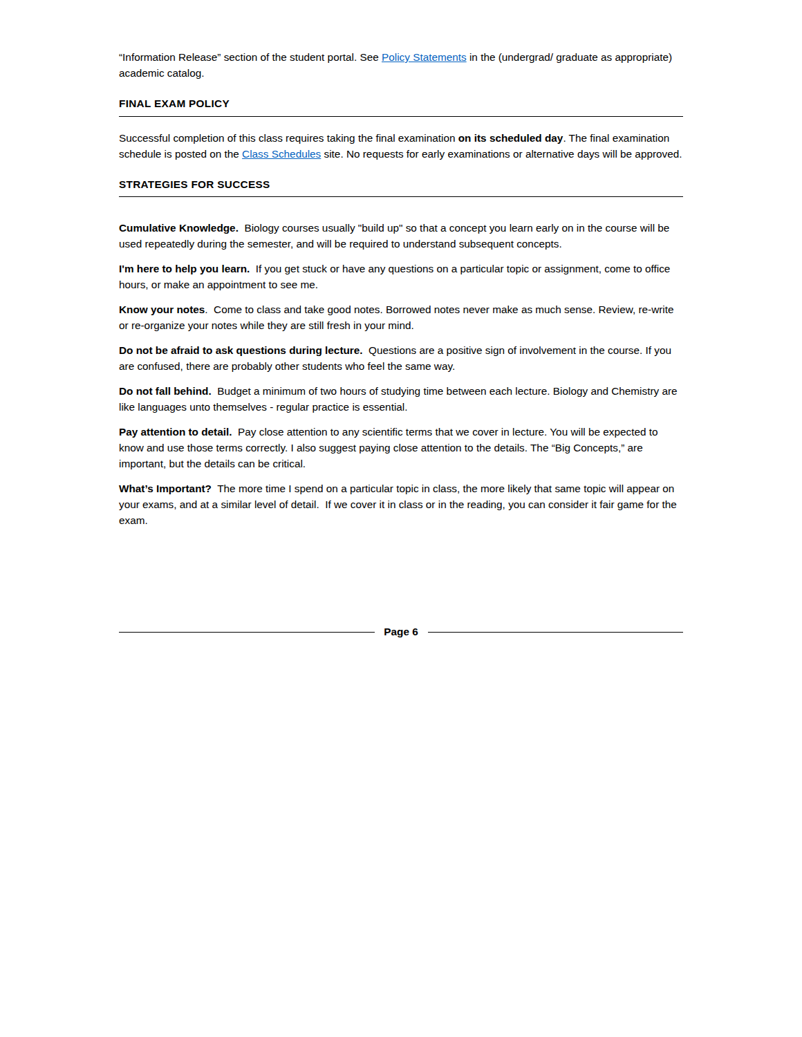“Information Release” section of the student portal. See Policy Statements in the (undergrad/ graduate as appropriate) academic catalog.
FINAL EXAM POLICY
Successful completion of this class requires taking the final examination on its scheduled day. The final examination schedule is posted on the Class Schedules site. No requests for early examinations or alternative days will be approved.
STRATEGIES FOR SUCCESS
Cumulative Knowledge. Biology courses usually "build up" so that a concept you learn early on in the course will be used repeatedly during the semester, and will be required to understand subsequent concepts.
I'm here to help you learn. If you get stuck or have any questions on a particular topic or assignment, come to office hours, or make an appointment to see me.
Know your notes. Come to class and take good notes. Borrowed notes never make as much sense. Review, re-write or re-organize your notes while they are still fresh in your mind.
Do not be afraid to ask questions during lecture. Questions are a positive sign of involvement in the course. If you are confused, there are probably other students who feel the same way.
Do not fall behind. Budget a minimum of two hours of studying time between each lecture. Biology and Chemistry are like languages unto themselves - regular practice is essential.
Pay attention to detail. Pay close attention to any scientific terms that we cover in lecture. You will be expected to know and use those terms correctly. I also suggest paying close attention to the details. The “Big Concepts,” are important, but the details can be critical.
What’s Important? The more time I spend on a particular topic in class, the more likely that same topic will appear on your exams, and at a similar level of detail. If we cover it in class or in the reading, you can consider it fair game for the exam.
Page 6